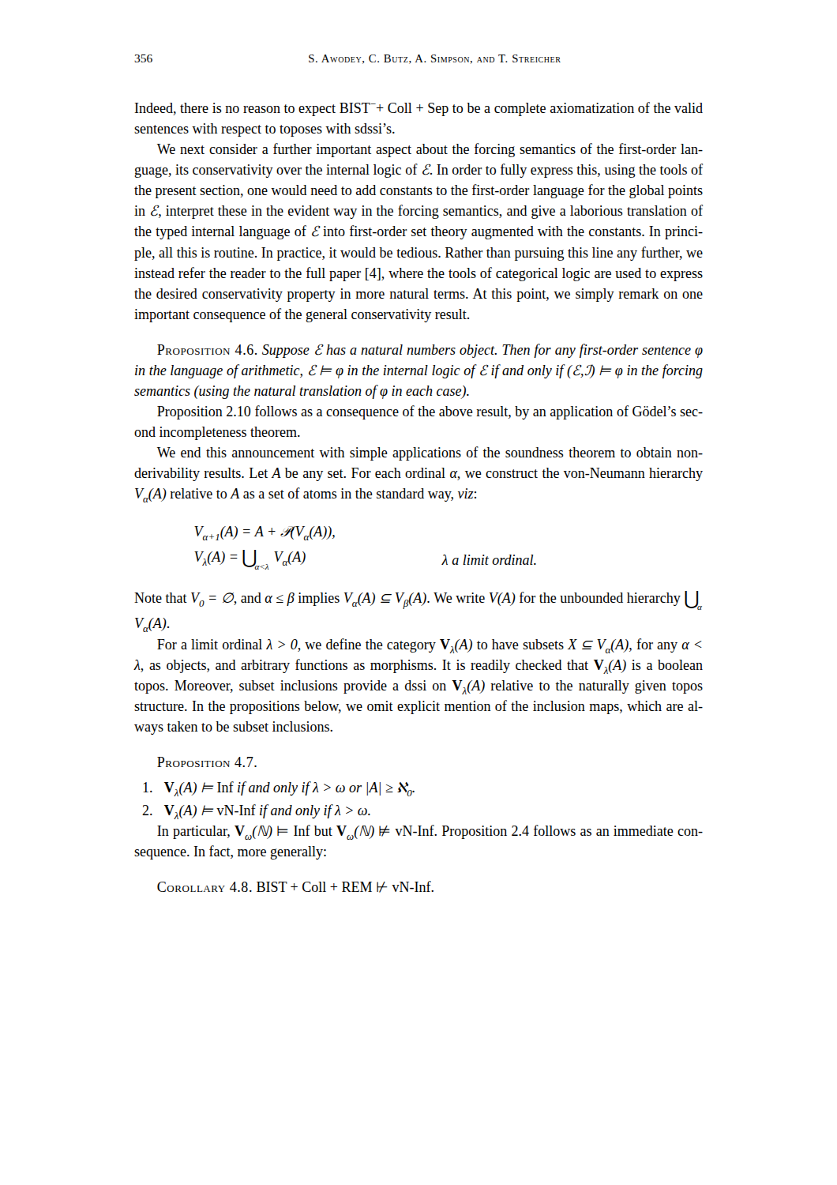356 S. Awodey, C. Butz, A. Simpson, and T. Streicher
Indeed, there is no reason to expect BIST−+ Coll + Sep to be a complete axiomatization of the valid sentences with respect to toposes with sdssi’s.
We next consider a further important aspect about the forcing semantics of the first-order language, its conservativity over the internal logic of ℰ. In order to fully express this, using the tools of the present section, one would need to add constants to the first-order language for the global points in ℰ, interpret these in the evident way in the forcing semantics, and give a laborious translation of the typed internal language of ℰ into first-order set theory augmented with the constants. In principle, all this is routine. In practice, it would be tedious. Rather than pursuing this line any further, we instead refer the reader to the full paper [4], where the tools of categorical logic are used to express the desired conservativity property in more natural terms. At this point, we simply remark on one important consequence of the general conservativity result.
Proposition 4.6. Suppose ℰ has a natural numbers object. Then for any first-order sentence φ in the language of arithmetic, ℰ ⊨ φ in the internal logic of ℰ if and only if (ℰ,ℐ) ⊨ φ in the forcing semantics (using the natural translation of φ in each case).
Proposition 2.10 follows as a consequence of the above result, by an application of Gödel’s second incompleteness theorem.
We end this announcement with simple applications of the soundness theorem to obtain non-derivability results. Let A be any set. For each ordinal α, we construct the von-Neumann hierarchy Vα(A) relative to A as a set of atoms in the standard way, viz:
| V α+1 (A) = A + 𝒫(V α (A)), | |
| V λ (A) = ⋃ α<λ V α (A) | λ a limit ordinal. |
Note that V0 = ∅, and α ≤ β implies Vα(A) ⊆ Vβ(A). We write V(A) for the unbounded hierarchy ⋃α Vα(A).
For a limit ordinal λ > 0, we define the category Vλ(A) to have subsets X ⊆ Vα(A), for any α < λ, as objects, and arbitrary functions as morphisms. It is readily checked that Vλ(A) is a boolean topos. Moreover, subset inclusions provide a dssi on Vλ(A) relative to the naturally given topos structure. In the propositions below, we omit explicit mention of the inclusion maps, which are always taken to be subset inclusions.
Proposition 4.7.
1. Vλ(A) ⊨ Inf if and only if λ > ω or |A| ≥ ℵ0.
2. Vλ(A) ⊨ vN-Inf if and only if λ > ω.
In particular, Vω(ℕ) ⊨ Inf but Vω(ℕ) ⊭ vN-Inf. Proposition 2.4 follows as an immediate consequence. In fact, more generally:
Corollary 4.8. BIST + Coll + REM ⊬ vN-Inf.